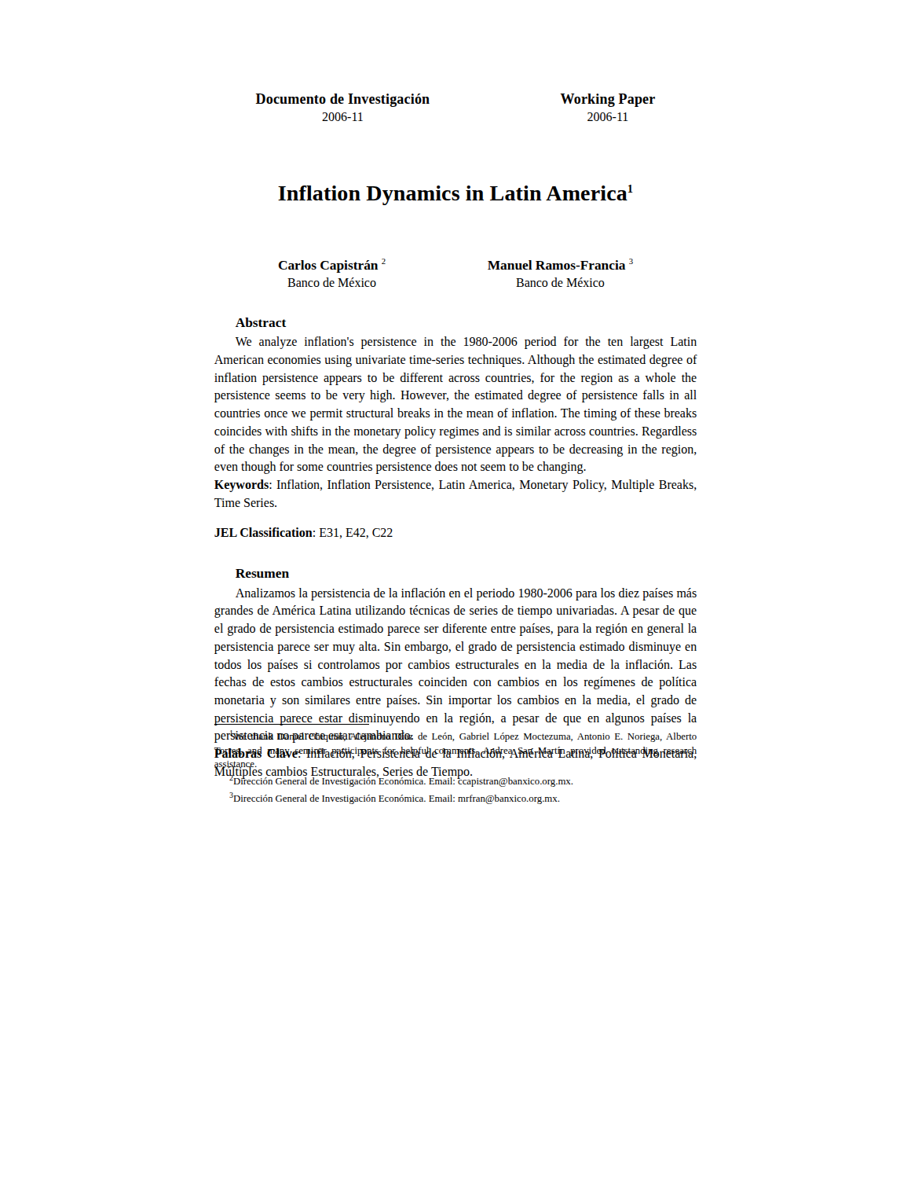Documento de Investigación
2006-11
Working Paper
2006-11
Inflation Dynamics in Latin America1
Carlos Capistrán 2
Banco de México
Manuel Ramos-Francia 3
Banco de México
Abstract
We analyze inflation's persistence in the 1980-2006 period for the ten largest Latin American economies using univariate time-series techniques. Although the estimated degree of inflation persistence appears to be different across countries, for the region as a whole the persistence seems to be very high. However, the estimated degree of persistence falls in all countries once we permit structural breaks in the mean of inflation. The timing of these breaks coincides with shifts in the monetary policy regimes and is similar across countries. Regardless of the changes in the mean, the degree of persistence appears to be decreasing in the region, even though for some countries persistence does not seem to be changing.
Keywords: Inflation, Inflation Persistence, Latin America, Monetary Policy, Multiple Breaks, Time Series.
JEL Classification: E31, E42, C22
Resumen
Analizamos la persistencia de la inflación en el periodo 1980-2006 para los diez países más grandes de América Latina utilizando técnicas de series de tiempo univariadas. A pesar de que el grado de persistencia estimado parece ser diferente entre países, para la región en general la persistencia parece ser muy alta. Sin embargo, el grado de persistencia estimado disminuye en todos los países si controlamos por cambios estructurales en la media de la inflación. Las fechas de estos cambios estructurales coinciden con cambios en los regímenes de política monetaria y son similares entre países. Sin importar los cambios en la media, el grado de persistencia parece estar disminuyendo en la región, a pesar de que en algunos países la persistencia no parece estar cambiando.
Palabras Clave: Inflación, Persistencia de la Inflación, América Latina, Política Monetaria, Múltiples cambios Estructurales, Series de Tiempo.
1We thank Daniel Chiquiar, Alejandro Díaz de León, Gabriel López Moctezuma, Antonio E. Noriega, Alberto Torres, and many seminar participants for helpful comments. Andrea San Martín provided outstanding research assistance.
2Dirección General de Investigación Económica. Email: ccapistran@banxico.org.mx.
3Dirección General de Investigación Económica. Email: mrfran@banxico.org.mx.